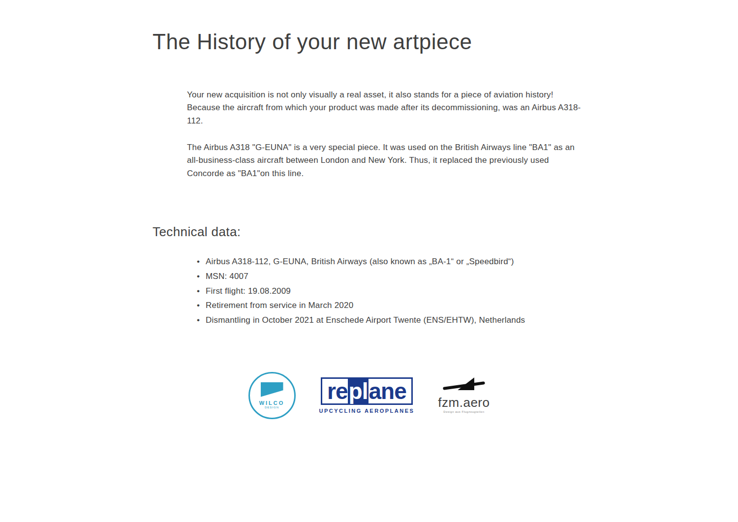The History of your new artpiece
Your new acquisition is not only visually a real asset, it also stands for a piece of aviation history! Because the aircraft from which your product was made after its decommissioning, was an Airbus A318-112.
The Airbus A318 "G-EUNA" is a very special piece. It was used on the British Airways line "BA1" as an all-business-class aircraft between London and New York. Thus, it replaced the previously used Concorde as "BA1"on this line.
Technical data:
Airbus A318-112, G-EUNA, British Airways (also known as „BA-1“ or „Speedbird“)
MSN: 4007
First flight: 19.08.2009
Retirement from service in March 2020
Dismantling in October 2021 at Enschede Airport Twente (ENS/EHTW), Netherlands
WILCO
DESIGN
replane
UPCYCLING AEROPLANES
fzm. aero
Design aus Flugzeugteilen